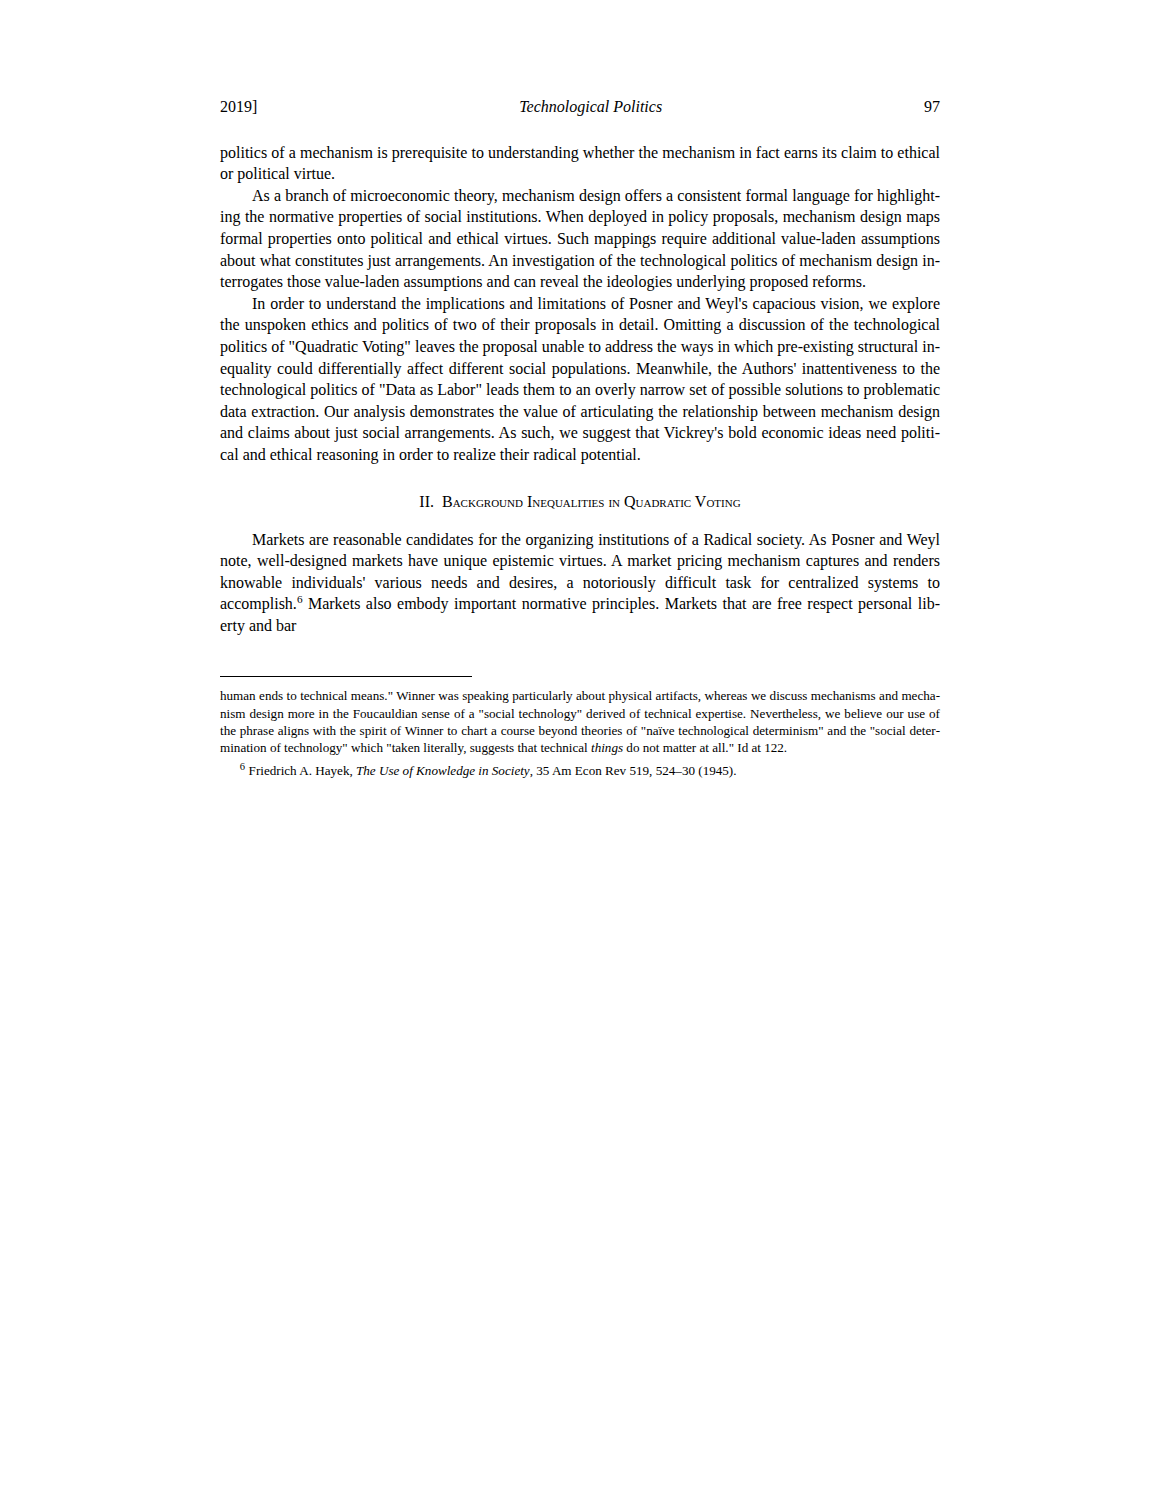2019] Technological Politics 97
politics of a mechanism is prerequisite to understanding whether the mechanism in fact earns its claim to ethical or political virtue.
As a branch of microeconomic theory, mechanism design offers a consistent formal language for highlighting the normative properties of social institutions. When deployed in policy proposals, mechanism design maps formal properties onto political and ethical virtues. Such mappings require additional value-laden assumptions about what constitutes just arrangements. An investigation of the technological politics of mechanism design interrogates those value-laden assumptions and can reveal the ideologies underlying proposed reforms.
In order to understand the implications and limitations of Posner and Weyl's capacious vision, we explore the unspoken ethics and politics of two of their proposals in detail. Omitting a discussion of the technological politics of "Quadratic Voting" leaves the proposal unable to address the ways in which pre-existing structural inequality could differentially affect different social populations. Meanwhile, the Authors' inattentiveness to the technological politics of "Data as Labor" leads them to an overly narrow set of possible solutions to problematic data extraction. Our analysis demonstrates the value of articulating the relationship between mechanism design and claims about just social arrangements. As such, we suggest that Vickrey's bold economic ideas need political and ethical reasoning in order to realize their radical potential.
II. Background Inequalities in Quadratic Voting
Markets are reasonable candidates for the organizing institutions of a Radical society. As Posner and Weyl note, well-designed markets have unique epistemic virtues. A market pricing mechanism captures and renders knowable individuals' various needs and desires, a notoriously difficult task for centralized systems to accomplish.6 Markets also embody important normative principles. Markets that are free respect personal liberty and bar
human ends to technical means." Winner was speaking particularly about physical artifacts, whereas we discuss mechanisms and mechanism design more in the Foucauldian sense of a "social technology" derived of technical expertise. Nevertheless, we believe our use of the phrase aligns with the spirit of Winner to chart a course beyond theories of "naïve technological determinism" and the "social determination of technology" which "taken literally, suggests that technical things do not matter at all." Id at 122.
6 Friedrich A. Hayek, The Use of Knowledge in Society, 35 Am Econ Rev 519, 524–30 (1945).